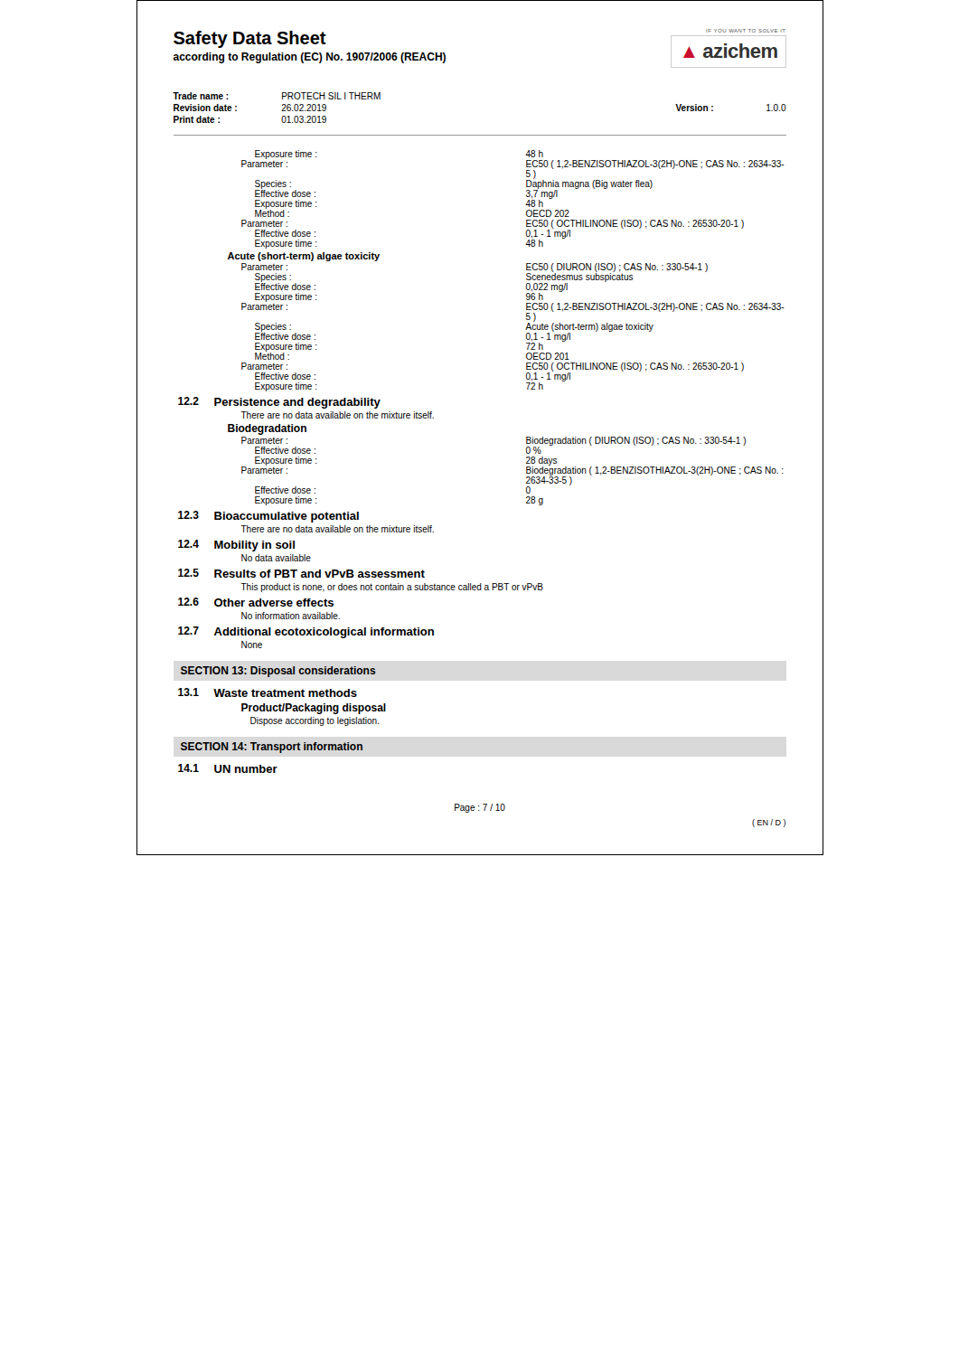Safety Data Sheet
according to Regulation (EC) No. 1907/2006 (REACH)
IF YOU WANT TO SOLVE IT
▲azichem
| Trade name : | PROTECH SIL I THERM | | |
| Revision date : | 26.02.2019 | Version : | 1.0.0 |
| Print date : | 01.03.2019 | | |
| Exposure time : | 48 h |
| Parameter : | EC50 ( 1,2-BENZISOTHIAZOL-3(2H)-ONE ; CAS No. : 2634-33-5 ) |
| Species : | Daphnia magna (Big water flea) |
| Effective dose : | 3,7 mg/l |
| Exposure time : | 48 h |
| Method : | OECD 202 |
| Parameter : | EC50 ( OCTHILINONE (ISO) ; CAS No. : 26530-20-1 ) |
| Effective dose : | 0,1 - 1 mg/l |
| Exposure time : | 48 h |
Acute (short-term) algae toxicity
| Parameter : | EC50 ( DIURON (ISO) ; CAS No. : 330-54-1 ) |
| Species : | Scenedesmus subspicatus |
| Effective dose : | 0,022 mg/l |
| Exposure time : | 96 h |
| Parameter : | EC50 ( 1,2-BENZISOTHIAZOL-3(2H)-ONE ; CAS No. : 2634-33-5 ) |
| Species : | Acute (short-term) algae toxicity |
| Effective dose : | 0,1 - 1 mg/l |
| Exposure time : | 72 h |
| Method : | OECD 201 |
| Parameter : | EC50 ( OCTHILINONE (ISO) ; CAS No. : 26530-20-1 ) |
| Effective dose : | 0,1 - 1 mg/l |
| Exposure time : | 72 h |
12.2
Persistence and degradability
There are no data available on the mixture itself.
Biodegradation
| Parameter : | Biodegradation ( DIURON (ISO) ; CAS No. : 330-54-1 ) |
| Effective dose : | 0 % |
| Exposure time : | 28 days |
| Parameter : | Biodegradation ( 1,2-BENZISOTHIAZOL-3(2H)-ONE ; CAS No. : 2634-33-5 ) |
| Effective dose : | 0 |
| Exposure time : | 28 g |
12.3
Bioaccumulative potential
There are no data available on the mixture itself.
12.4
Mobility in soil
No data available
12.5
Results of PBT and vPvB assessment
This product is none, or does not contain a substance called a PBT or vPvB
12.6
Other adverse effects
No information available.
12.7
Additional ecotoxicological information
None
SECTION 13: Disposal considerations
13.1
Waste treatment methods
Product/Packaging disposal
Dispose according to legislation.
SECTION 14: Transport information
14.1
UN number
Page : 7 / 10
( EN / D )